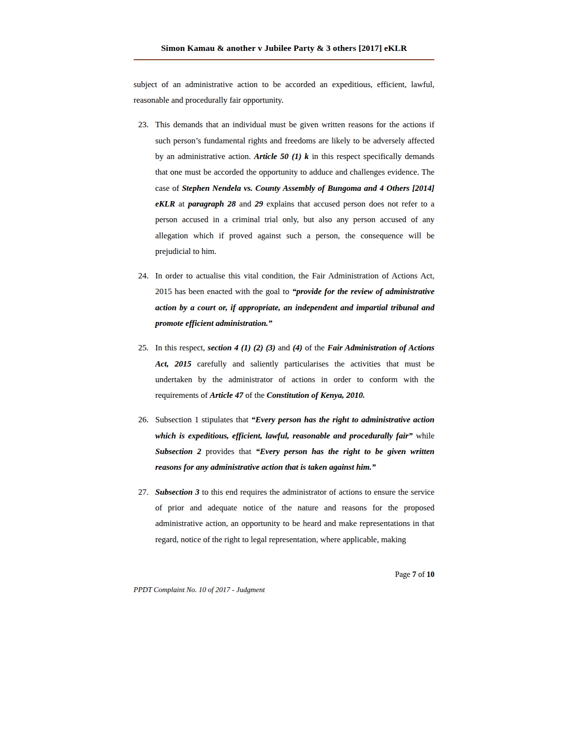Simon Kamau & another v Jubilee Party & 3 others [2017] eKLR
subject of an administrative action to be accorded an expeditious, efficient, lawful, reasonable and procedurally fair opportunity.
This demands that an individual must be given written reasons for the actions if such person’s fundamental rights and freedoms are likely to be adversely affected by an administrative action. Article 50 (1) k in this respect specifically demands that one must be accorded the opportunity to adduce and challenges evidence. The case of Stephen Nendela vs. County Assembly of Bungoma and 4 Others [2014] eKLR at paragraph 28 and 29 explains that accused person does not refer to a person accused in a criminal trial only, but also any person accused of any allegation which if proved against such a person, the consequence will be prejudicial to him.
In order to actualise this vital condition, the Fair Administration of Actions Act, 2015 has been enacted with the goal to “provide for the review of administrative action by a court or, if appropriate, an independent and impartial tribunal and promote efficient administration.”
In this respect, section 4 (1) (2) (3) and (4) of the Fair Administration of Actions Act, 2015 carefully and saliently particularises the activities that must be undertaken by the administrator of actions in order to conform with the requirements of Article 47 of the Constitution of Kenya, 2010.
Subsection 1 stipulates that “Every person has the right to administrative action which is expeditious, efficient, lawful, reasonable and procedurally fair” while Subsection 2 provides that “Every person has the right to be given written reasons for any administrative action that is taken against him.”
Subsection 3 to this end requires the administrator of actions to ensure the service of prior and adequate notice of the nature and reasons for the proposed administrative action, an opportunity to be heard and make representations in that regard, notice of the right to legal representation, where applicable, making
Page 7 of 10
PPDT Complaint No. 10 of 2017 - Judgment